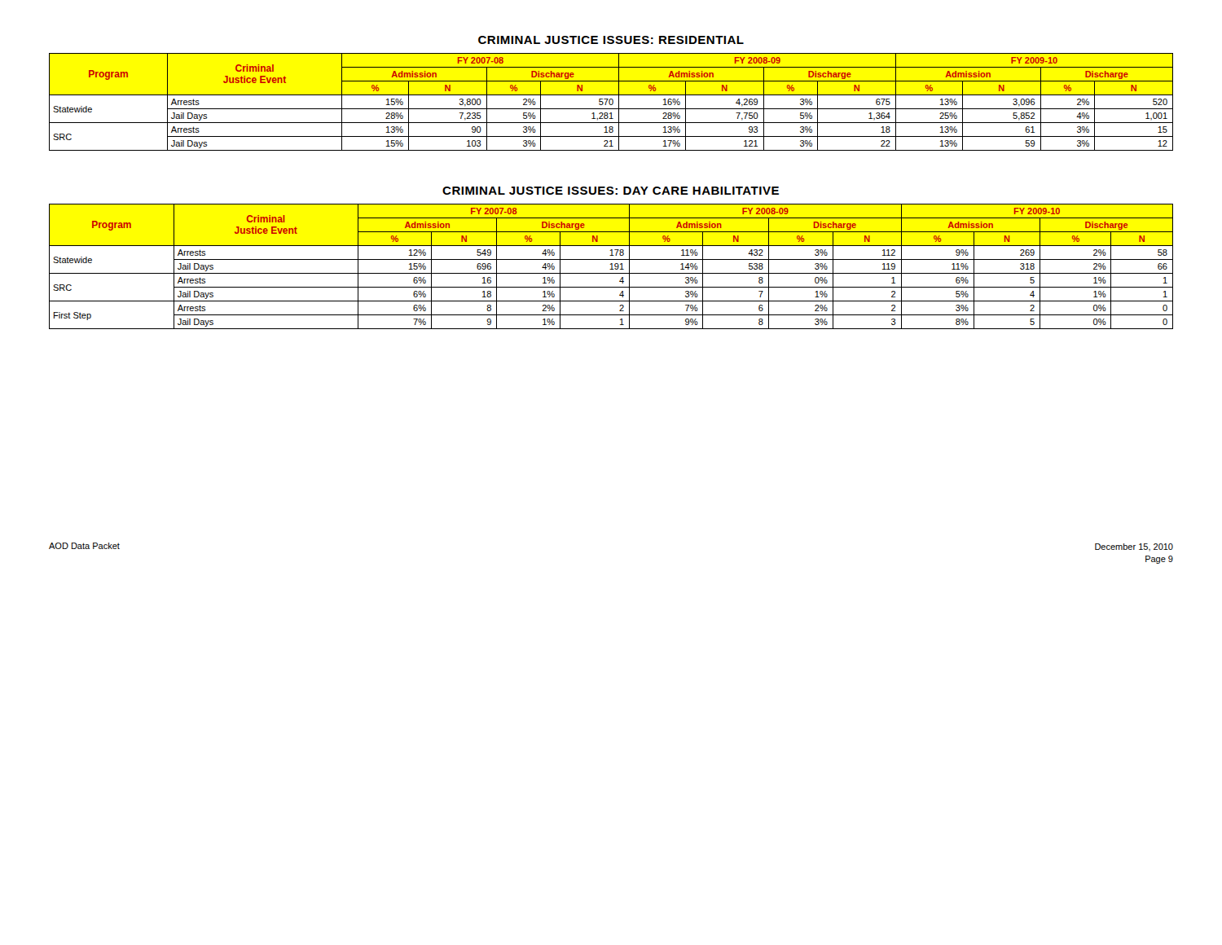CRIMINAL JUSTICE ISSUES: RESIDENTIAL
| Program | Criminal Justice Event | FY 2007-08 | FY 2008-09 | FY 2009-10 |
| --- | --- | --- | --- | --- |
| Admission | Discharge | Admission | Discharge | Admission | Discharge |
| % | N | % | N | % | N | % | N | % | N | % | N |
| Statewide | Arrests | 15% | 3,800 | 2% | 570 | 16% | 4,269 | 3% | 675 | 13% | 3,096 | 2% | 520 |
| Jail Days | 28% | 7,235 | 5% | 1,281 | 28% | 7,750 | 5% | 1,364 | 25% | 5,852 | 4% | 1,001 |
| SRC | Arrests | 13% | 90 | 3% | 18 | 13% | 93 | 3% | 18 | 13% | 61 | 3% | 15 |
| Jail Days | 15% | 103 | 3% | 21 | 17% | 121 | 3% | 22 | 13% | 59 | 3% | 12 |
CRIMINAL JUSTICE ISSUES: DAY CARE HABILITATIVE
| Program | Criminal Justice Event | FY 2007-08 | FY 2008-09 | FY 2009-10 |
| --- | --- | --- | --- | --- |
| Admission | Discharge | Admission | Discharge | Admission | Discharge |
| % | N | % | N | % | N | % | N | % | N | % | N |
| Statewide | Arrests | 12% | 549 | 4% | 178 | 11% | 432 | 3% | 112 | 9% | 269 | 2% | 58 |
| Jail Days | 15% | 696 | 4% | 191 | 14% | 538 | 3% | 119 | 11% | 318 | 2% | 66 |
| SRC | Arrests | 6% | 16 | 1% | 4 | 3% | 8 | 0% | 1 | 6% | 5 | 1% | 1 |
| Jail Days | 6% | 18 | 1% | 4 | 3% | 7 | 1% | 2 | 5% | 4 | 1% | 1 |
| First Step | Arrests | 6% | 8 | 2% | 2 | 7% | 6 | 2% | 2 | 3% | 2 | 0% | 0 |
| Jail Days | 7% | 9 | 1% | 1 | 9% | 8 | 3% | 3 | 8% | 5 | 0% | 0 |
AOD Data Packet
December 15, 2010
Page 9